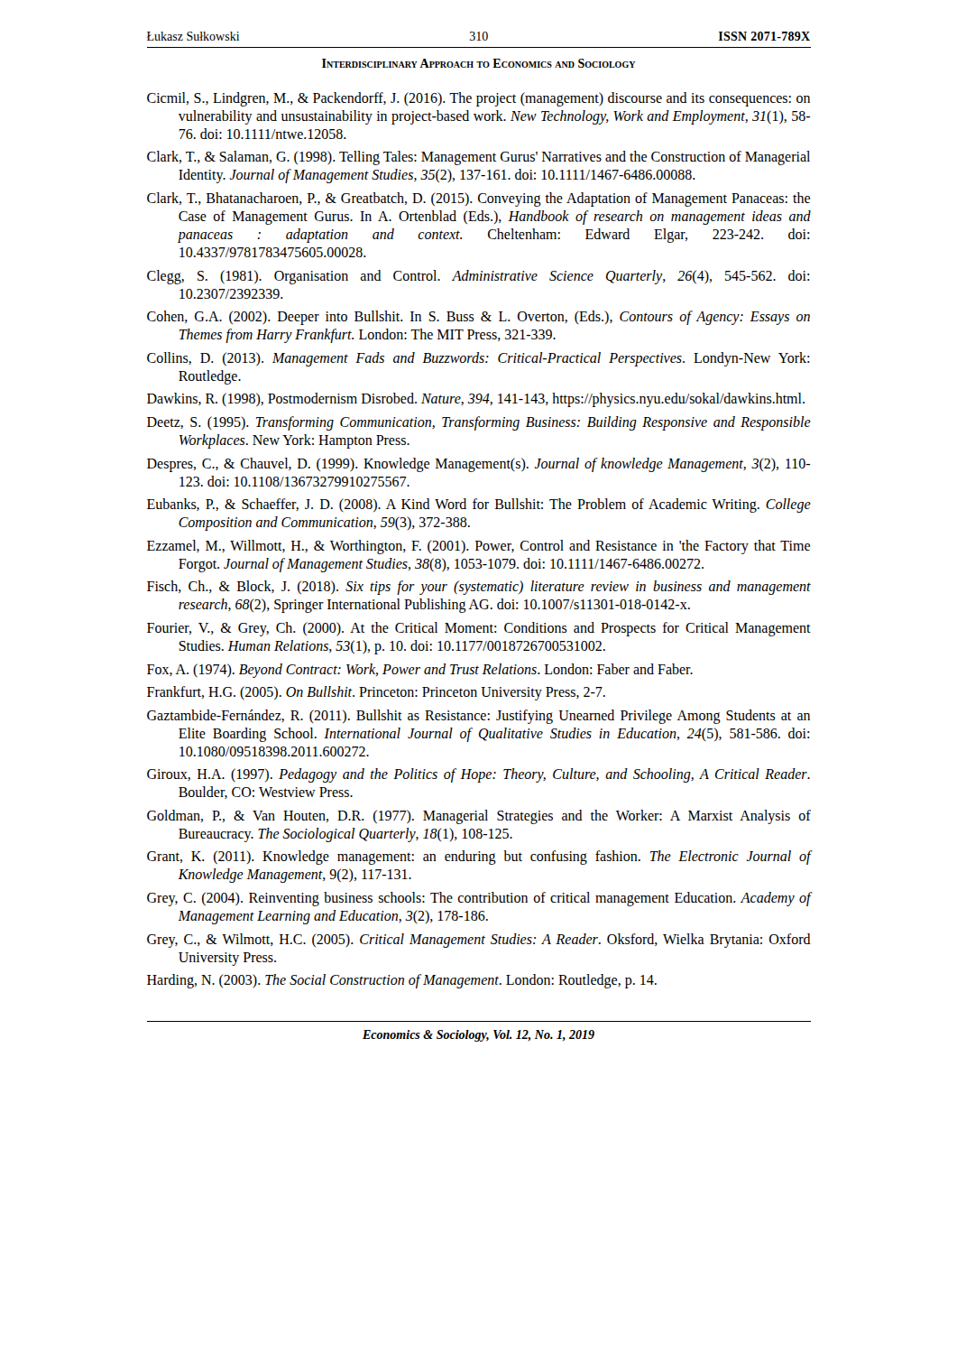Łukasz Sułkowski 310 ISSN 2071-789X
Interdisciplinary Approach to Economics and Sociology
Cicmil, S., Lindgren, M., & Packendorff, J. (2016). The project (management) discourse and its consequences: on vulnerability and unsustainability in project-based work. New Technology, Work and Employment, 31(1), 58-76. doi: 10.1111/ntwe.12058.
Clark, T., & Salaman, G. (1998). Telling Tales: Management Gurus' Narratives and the Construction of Managerial Identity. Journal of Management Studies, 35(2), 137-161. doi: 10.1111/1467-6486.00088.
Clark, T., Bhatanacharoen, P., & Greatbatch, D. (2015). Conveying the Adaptation of Management Panaceas: the Case of Management Gurus. In A. Ortenblad (Eds.), Handbook of research on management ideas and panaceas : adaptation and context. Cheltenham: Edward Elgar, 223-242. doi: 10.4337/9781783475605.00028.
Clegg, S. (1981). Organisation and Control. Administrative Science Quarterly, 26(4), 545-562. doi: 10.2307/2392339.
Cohen, G.A. (2002). Deeper into Bullshit. In S. Buss & L. Overton, (Eds.), Contours of Agency: Essays on Themes from Harry Frankfurt. London: The MIT Press, 321-339.
Collins, D. (2013). Management Fads and Buzzwords: Critical-Practical Perspectives. Londyn-New York: Routledge.
Dawkins, R. (1998), Postmodernism Disrobed. Nature, 394, 141-143, https://physics.nyu.edu/sokal/dawkins.html.
Deetz, S. (1995). Transforming Communication, Transforming Business: Building Responsive and Responsible Workplaces. New York: Hampton Press.
Despres, C., & Chauvel, D. (1999). Knowledge Management(s). Journal of knowledge Management, 3(2), 110-123. doi: 10.1108/13673279910275567.
Eubanks, P., & Schaeffer, J. D. (2008). A Kind Word for Bullshit: The Problem of Academic Writing. College Composition and Communication, 59(3), 372-388.
Ezzamel, M., Willmott, H., & Worthington, F. (2001). Power, Control and Resistance in 'the Factory that Time Forgot. Journal of Management Studies, 38(8), 1053-1079. doi: 10.1111/1467-6486.00272.
Fisch, Ch., & Block, J. (2018). Six tips for your (systematic) literature review in business and management research, 68(2), Springer International Publishing AG. doi: 10.1007/s11301-018-0142-x.
Fourier, V., & Grey, Ch. (2000). At the Critical Moment: Conditions and Prospects for Critical Management Studies. Human Relations, 53(1), p. 10. doi: 10.1177/0018726700531002.
Fox, A. (1974). Beyond Contract: Work, Power and Trust Relations. London: Faber and Faber.
Frankfurt, H.G. (2005). On Bullshit. Princeton: Princeton University Press, 2-7.
Gaztambide-Fernández, R. (2011). Bullshit as Resistance: Justifying Unearned Privilege Among Students at an Elite Boarding School. International Journal of Qualitative Studies in Education, 24(5), 581-586. doi: 10.1080/09518398.2011.600272.
Giroux, H.A. (1997). Pedagogy and the Politics of Hope: Theory, Culture, and Schooling, A Critical Reader. Boulder, CO: Westview Press.
Goldman, P., & Van Houten, D.R. (1977). Managerial Strategies and the Worker: A Marxist Analysis of Bureaucracy. The Sociological Quarterly, 18(1), 108-125.
Grant, K. (2011). Knowledge management: an enduring but confusing fashion. The Electronic Journal of Knowledge Management, 9(2), 117-131.
Grey, C. (2004). Reinventing business schools: The contribution of critical management Education. Academy of Management Learning and Education, 3(2), 178-186.
Grey, C., & Wilmott, H.C. (2005). Critical Management Studies: A Reader. Oksford, Wielka Brytania: Oxford University Press.
Harding, N. (2003). The Social Construction of Management. London: Routledge, p. 14.
Economics & Sociology, Vol. 12, No. 1, 2019